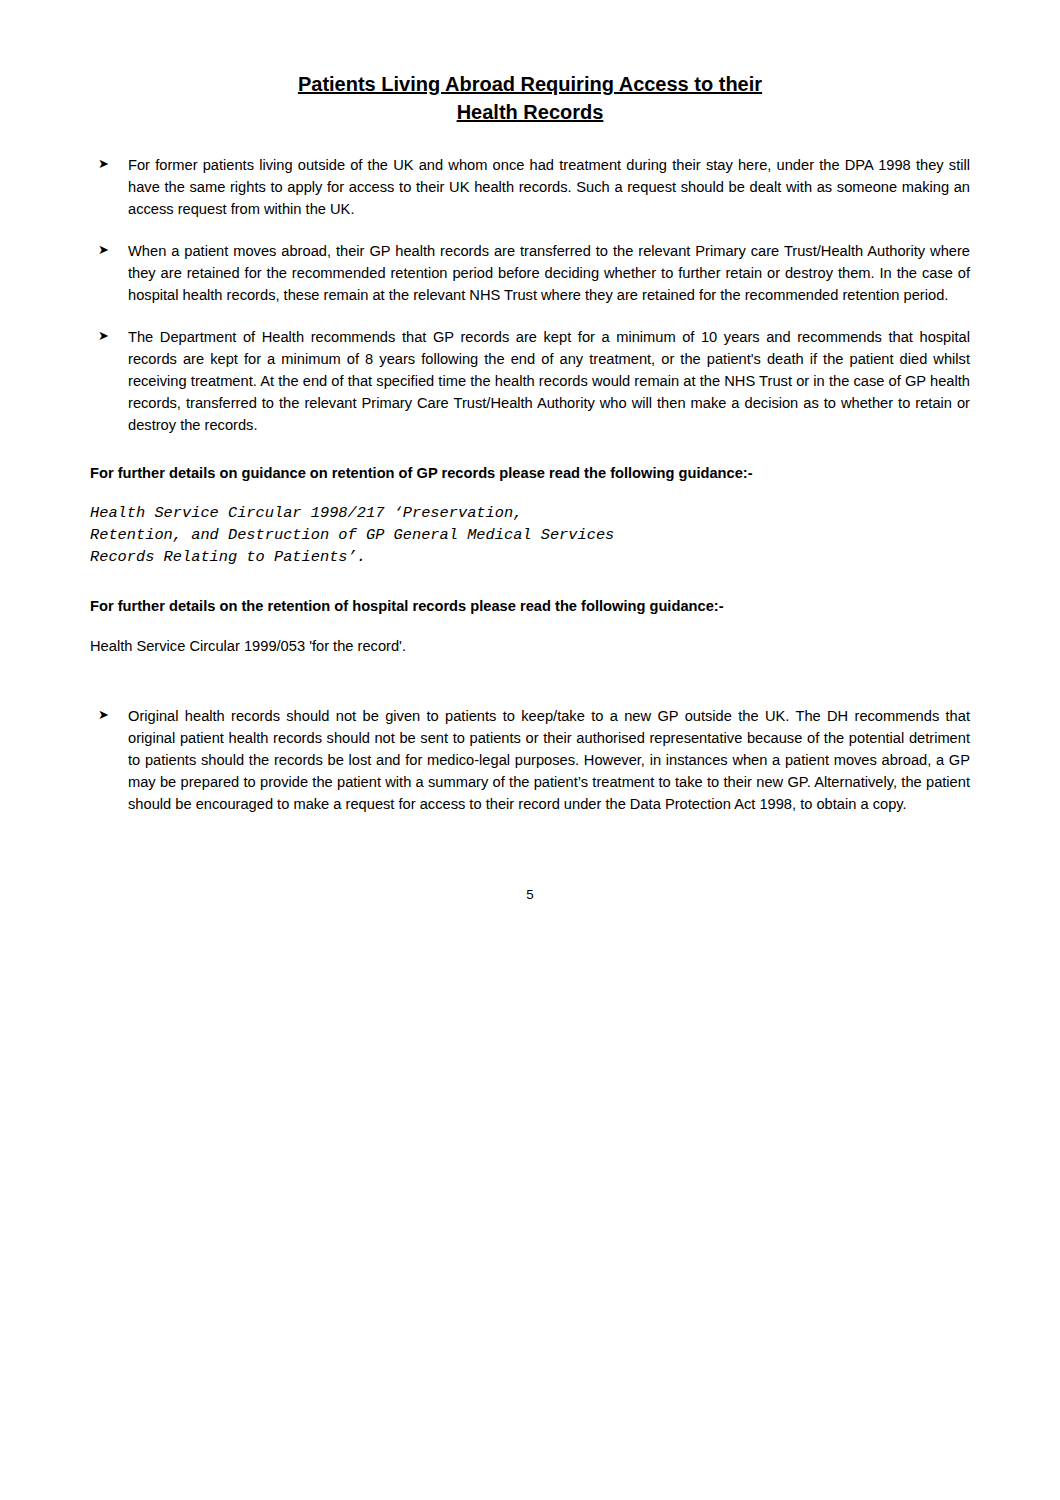Patients Living Abroad Requiring Access to their
Health Records
For former patients living outside of the UK and whom once had treatment during their stay here, under the DPA 1998 they still have the same rights to apply for access to their UK health records. Such a request should be dealt with as someone making an access request from within the UK.
When a patient moves abroad, their GP health records are transferred to the relevant Primary care Trust/Health Authority where they are retained for the recommended retention period before deciding whether to further retain or destroy them. In the case of hospital health records, these remain at the relevant NHS Trust where they are retained for the recommended retention period.
The Department of Health recommends that GP records are kept for a minimum of 10 years and recommends that hospital records are kept for a minimum of 8 years following the end of any treatment, or the patient's death if the patient died whilst receiving treatment. At the end of that specified time the health records would remain at the NHS Trust or in the case of GP health records, transferred to the relevant Primary Care Trust/Health Authority who will then make a decision as to whether to retain or destroy the records.
For further details on guidance on retention of GP records please read the following guidance:-
Health Service Circular 1998/217 ‘Preservation,
Retention, and Destruction of GP General Medical Services
Records Relating to Patients’.
For further details on the retention of hospital records please read the following guidance:-
Health Service Circular 1999/053 'for the record'.
Original health records should not be given to patients to keep/take to a new GP outside the UK. The DH recommends that original patient health records should not be sent to patients or their authorised representative because of the potential detriment to patients should the records be lost and for medico-legal purposes. However, in instances when a patient moves abroad, a GP may be prepared to provide the patient with a summary of the patient’s treatment to take to their new GP. Alternatively, the patient should be encouraged to make a request for access to their record under the Data Protection Act 1998, to obtain a copy.
5